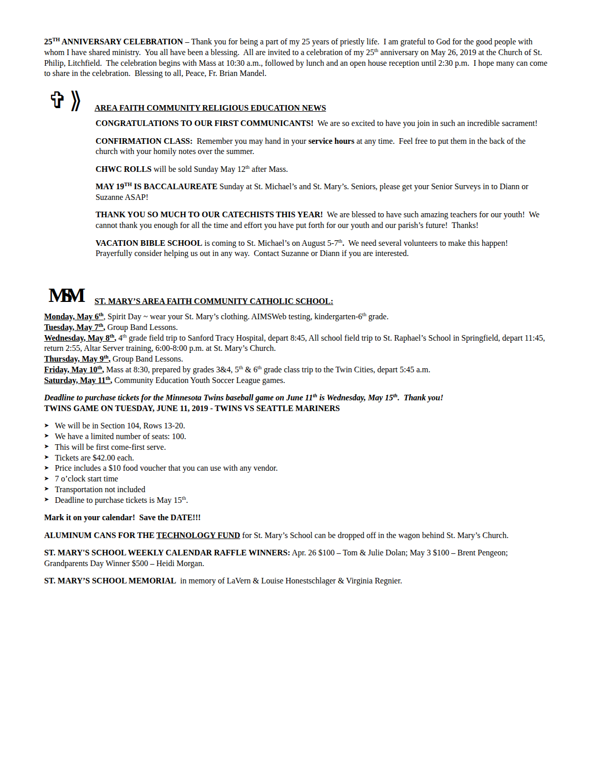25TH ANNIVERSARY CELEBRATION – Thank you for being a part of my 25 years of priestly life. I am grateful to God for the good people with whom I have shared ministry. You all have been a blessing. All are invited to a celebration of my 25th anniversary on May 26, 2019 at the Church of St. Philip, Litchfield. The celebration begins with Mass at 10:30 a.m., followed by lunch and an open house reception until 2:30 p.m. I hope many can come to share in the celebration. Blessing to all, Peace, Fr. Brian Mandel.
✞ ⟫
AREA FAITH COMMUNITY RELIGIOUS EDUCATION NEWS
CONGRATULATIONS TO OUR FIRST COMMUNICANTS! We are so excited to have you join in such an incredible sacrament!
CONFIRMATION CLASS: Remember you may hand in your service hours at any time. Feel free to put them in the back of the church with your homily notes over the summer.
CHWC ROLLS will be sold Sunday May 12th after Mass.
MAY 19TH IS BACCALAUREATE Sunday at St. Michael’s and St. Mary’s. Seniors, please get your Senior Surveys in to Diann or Suzanne ASAP!
THANK YOU SO MUCH TO OUR CATECHISTS THIS YEAR! We are blessed to have such amazing teachers for our youth! We cannot thank you enough for all the time and effort you have put forth for our youth and our parish’s future! Thanks!
VACATION BIBLE SCHOOL is coming to St. Michael’s on August 5-7th. We need several volunteers to make this happen! Prayerfully consider helping us out in any way. Contact Suzanne or Diann if you are interested.
M S M
ST. MARY’S AREA FAITH COMMUNITY CATHOLIC SCHOOL:
Monday, May 6th, Spirit Day ~ wear your St. Mary’s clothing. AIMSWeb testing, kindergarten-6th grade.
Tuesday, May 7th, Group Band Lessons.
Wednesday, May 8th, 4th grade field trip to Sanford Tracy Hospital, depart 8:45, All school field trip to St. Raphael’s School in Springfield, depart 11:45, return 2:55, Altar Server training, 6:00-8:00 p.m. at St. Mary’s Church.
Thursday, May 9th, Group Band Lessons.
Friday, May 10th, Mass at 8:30, prepared by grades 3&4, 5th & 6th grade class trip to the Twin Cities, depart 5:45 a.m.
Saturday, May 11th, Community Education Youth Soccer League games.
Deadline to purchase tickets for the Minnesota Twins baseball game on June 11th is Wednesday, May 15th. Thank you!
TWINS GAME ON TUESDAY, JUNE 11, 2019 - TWINS VS SEATTLE MARINERS
We will be in Section 104, Rows 13-20.
We have a limited number of seats: 100.
This will be first come-first serve.
Tickets are $42.00 each.
Price includes a $10 food voucher that you can use with any vendor.
7 o’clock start time
Transportation not included
Deadline to purchase tickets is May 15th.
Mark it on your calendar! Save the DATE!!!
ALUMINUM CANS FOR THE TECHNOLOGY FUND for St. Mary’s School can be dropped off in the wagon behind St. Mary’s Church.
ST. MARY'S SCHOOL WEEKLY CALENDAR RAFFLE WINNERS: Apr. 26 $100 – Tom & Julie Dolan; May 3 $100 – Brent Pengeon; Grandparents Day Winner $500 – Heidi Morgan.
ST. MARY’S SCHOOL MEMORIAL in memory of LaVern & Louise Honestschlager & Virginia Regnier.